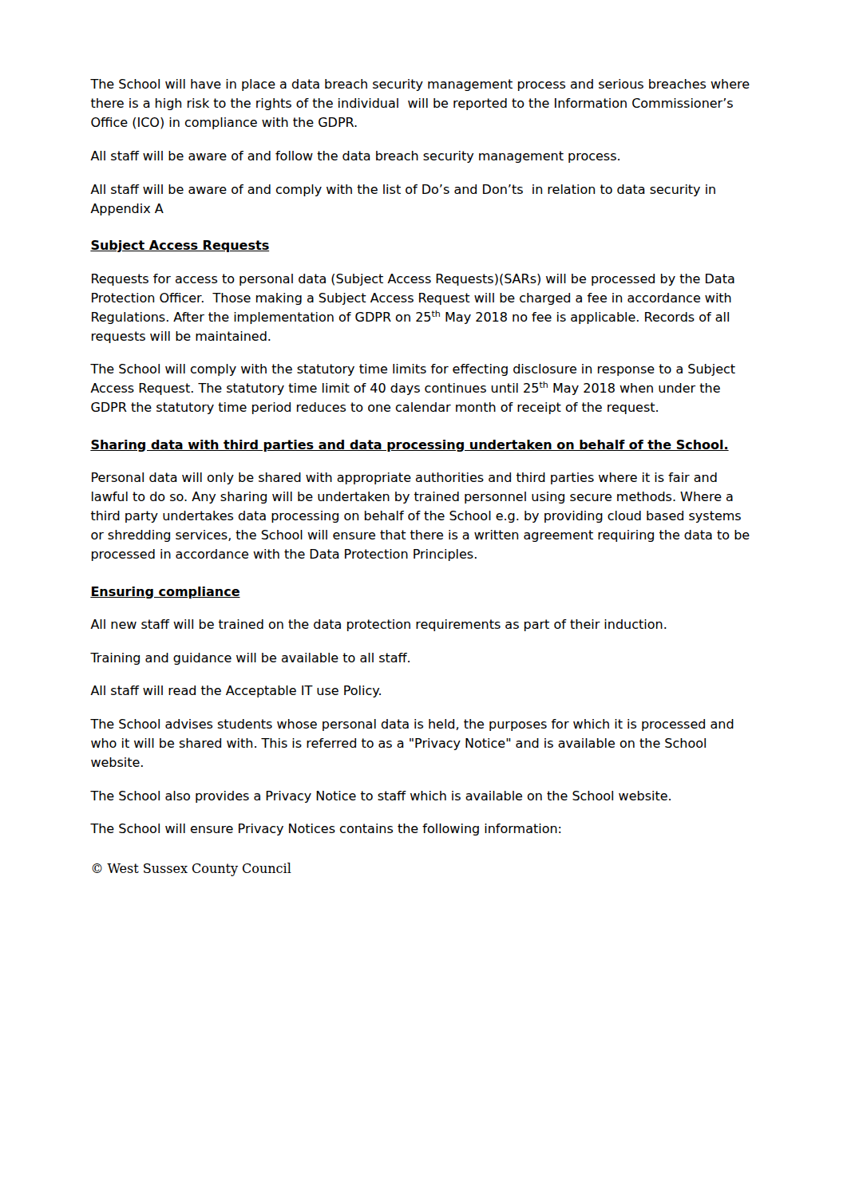The School will have in place a data breach security management process and serious breaches where there is a high risk to the rights of the individual will be reported to the Information Commissioner’s Office (ICO) in compliance with the GDPR.
All staff will be aware of and follow the data breach security management process.
All staff will be aware of and comply with the list of Do’s and Don’ts in relation to data security in Appendix A
Subject Access Requests
Requests for access to personal data (Subject Access Requests)(SARs) will be processed by the Data Protection Officer. Those making a Subject Access Request will be charged a fee in accordance with Regulations. After the implementation of GDPR on 25th May 2018 no fee is applicable. Records of all requests will be maintained.
The School will comply with the statutory time limits for effecting disclosure in response to a Subject Access Request. The statutory time limit of 40 days continues until 25th May 2018 when under the GDPR the statutory time period reduces to one calendar month of receipt of the request.
Sharing data with third parties and data processing undertaken on behalf of the School.
Personal data will only be shared with appropriate authorities and third parties where it is fair and lawful to do so. Any sharing will be undertaken by trained personnel using secure methods. Where a third party undertakes data processing on behalf of the School e.g. by providing cloud based systems or shredding services, the School will ensure that there is a written agreement requiring the data to be processed in accordance with the Data Protection Principles.
Ensuring compliance
All new staff will be trained on the data protection requirements as part of their induction.
Training and guidance will be available to all staff.
All staff will read the Acceptable IT use Policy.
The School advises students whose personal data is held, the purposes for which it is processed and who it will be shared with. This is referred to as a "Privacy Notice" and is available on the School website.
The School also provides a Privacy Notice to staff which is available on the School website.
The School will ensure Privacy Notices contains the following information:
© West Sussex County Council